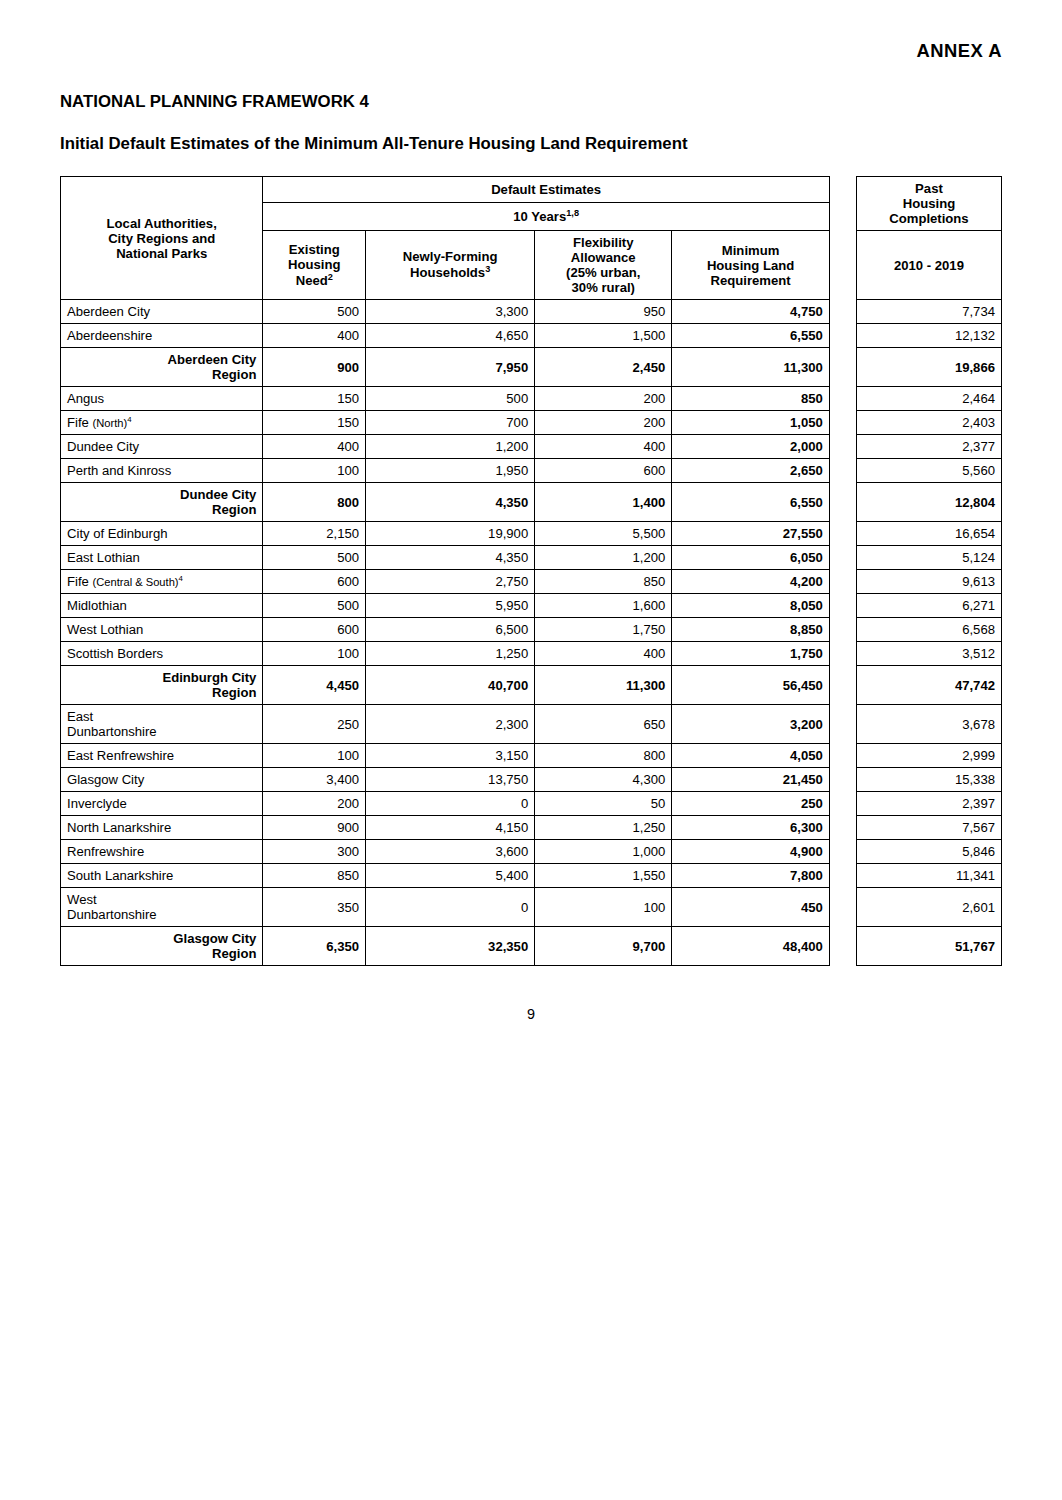ANNEX A
NATIONAL PLANNING FRAMEWORK 4
Initial Default Estimates of the Minimum All-Tenure Housing Land Requirement
| Local Authorities, City Regions and National Parks | Default Estimates | | Past Housing Completions |
| --- | --- | --- | --- |
| 10 Years 1,8 |
| Existing Housing Need 2 | Newly-Forming Households 3 | Flexibility Allowance (25% urban, 30% rural) | Minimum Housing Land Requirement | 2010 - 2019 |
| Aberdeen City | 500 | 3,300 | 950 | 4,750 | | 7,734 |
| Aberdeenshire | 400 | 4,650 | 1,500 | 6,550 | | 12,132 |
| Aberdeen City Region | 900 | 7,950 | 2,450 | 11,300 | | 19,866 |
| Angus | 150 | 500 | 200 | 850 | | 2,464 |
| Fife (North) 4 | 150 | 700 | 200 | 1,050 | | 2,403 |
| Dundee City | 400 | 1,200 | 400 | 2,000 | | 2,377 |
| Perth and Kinross | 100 | 1,950 | 600 | 2,650 | | 5,560 |
| Dundee City Region | 800 | 4,350 | 1,400 | 6,550 | | 12,804 |
| City of Edinburgh | 2,150 | 19,900 | 5,500 | 27,550 | | 16,654 |
| East Lothian | 500 | 4,350 | 1,200 | 6,050 | | 5,124 |
| Fife (Central & South) 4 | 600 | 2,750 | 850 | 4,200 | | 9,613 |
| Midlothian | 500 | 5,950 | 1,600 | 8,050 | | 6,271 |
| West Lothian | 600 | 6,500 | 1,750 | 8,850 | | 6,568 |
| Scottish Borders | 100 | 1,250 | 400 | 1,750 | | 3,512 |
| Edinburgh City Region | 4,450 | 40,700 | 11,300 | 56,450 | | 47,742 |
| East Dunbartonshire | 250 | 2,300 | 650 | 3,200 | | 3,678 |
| East Renfrewshire | 100 | 3,150 | 800 | 4,050 | | 2,999 |
| Glasgow City | 3,400 | 13,750 | 4,300 | 21,450 | | 15,338 |
| Inverclyde | 200 | 0 | 50 | 250 | | 2,397 |
| North Lanarkshire | 900 | 4,150 | 1,250 | 6,300 | | 7,567 |
| Renfrewshire | 300 | 3,600 | 1,000 | 4,900 | | 5,846 |
| South Lanarkshire | 850 | 5,400 | 1,550 | 7,800 | | 11,341 |
| West Dunbartonshire | 350 | 0 | 100 | 450 | | 2,601 |
| Glasgow City Region | 6,350 | 32,350 | 9,700 | 48,400 | | 51,767 |
9